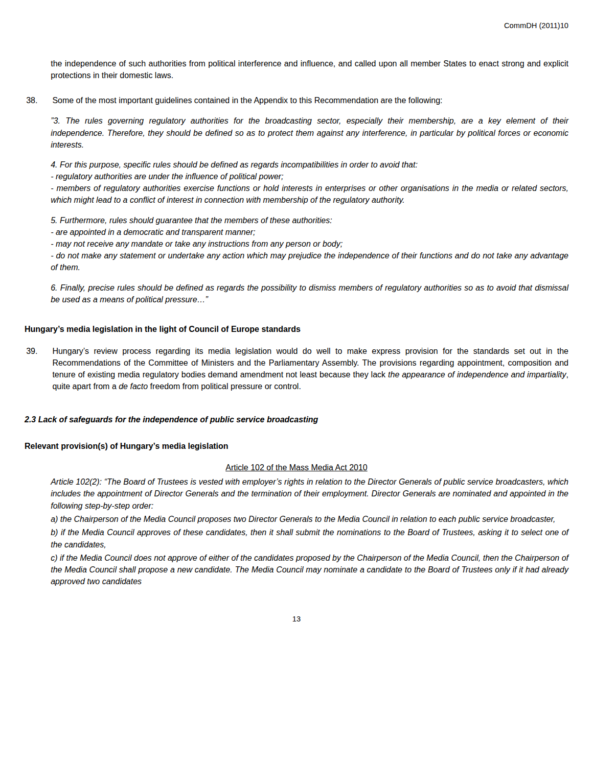CommDH (2011)10
the independence of such authorities from political interference and influence, and called upon all member States to enact strong and explicit protections in their domestic laws.
38.
Some of the most important guidelines contained in the Appendix to this Recommendation are the following:
”3. The rules governing regulatory authorities for the broadcasting sector, especially their membership, are a key element of their independence. Therefore, they should be defined so as to protect them against any interference, in particular by political forces or economic interests.
4. For this purpose, specific rules should be defined as regards incompatibilities in order to avoid that:
- regulatory authorities are under the influence of political power;
- members of regulatory authorities exercise functions or hold interests in enterprises or other organisations in the media or related sectors, which might lead to a conflict of interest in connection with membership of the regulatory authority.
5. Furthermore, rules should guarantee that the members of these authorities:
- are appointed in a democratic and transparent manner;
- may not receive any mandate or take any instructions from any person or body;
- do not make any statement or undertake any action which may prejudice the independence of their functions and do not take any advantage of them.
6. Finally, precise rules should be defined as regards the possibility to dismiss members of regulatory authorities so as to avoid that dismissal be used as a means of political pressure…”
Hungary’s media legislation in the light of Council of Europe standards
39.
Hungary’s review process regarding its media legislation would do well to make express provision for the standards set out in the Recommendations of the Committee of Ministers and the Parliamentary Assembly. The provisions regarding appointment, composition and tenure of existing media regulatory bodies demand amendment not least because they lack the appearance of independence and impartiality, quite apart from a de facto freedom from political pressure or control.
2.3 Lack of safeguards for the independence of public service broadcasting
Relevant provision(s) of Hungary’s media legislation
Article 102 of the Mass Media Act 2010
Article 102(2): “The Board of Trustees is vested with employer’s rights in relation to the Director Generals of public service broadcasters, which includes the appointment of Director Generals and the termination of their employment. Director Generals are nominated and appointed in the following step-by-step order:
a) the Chairperson of the Media Council proposes two Director Generals to the Media Council in relation to each public service broadcaster,
b) if the Media Council approves of these candidates, then it shall submit the nominations to the Board of Trustees, asking it to select one of the candidates,
c) if the Media Council does not approve of either of the candidates proposed by the Chairperson of the Media Council, then the Chairperson of the Media Council shall propose a new candidate. The Media Council may nominate a candidate to the Board of Trustees only if it had already approved two candidates
13